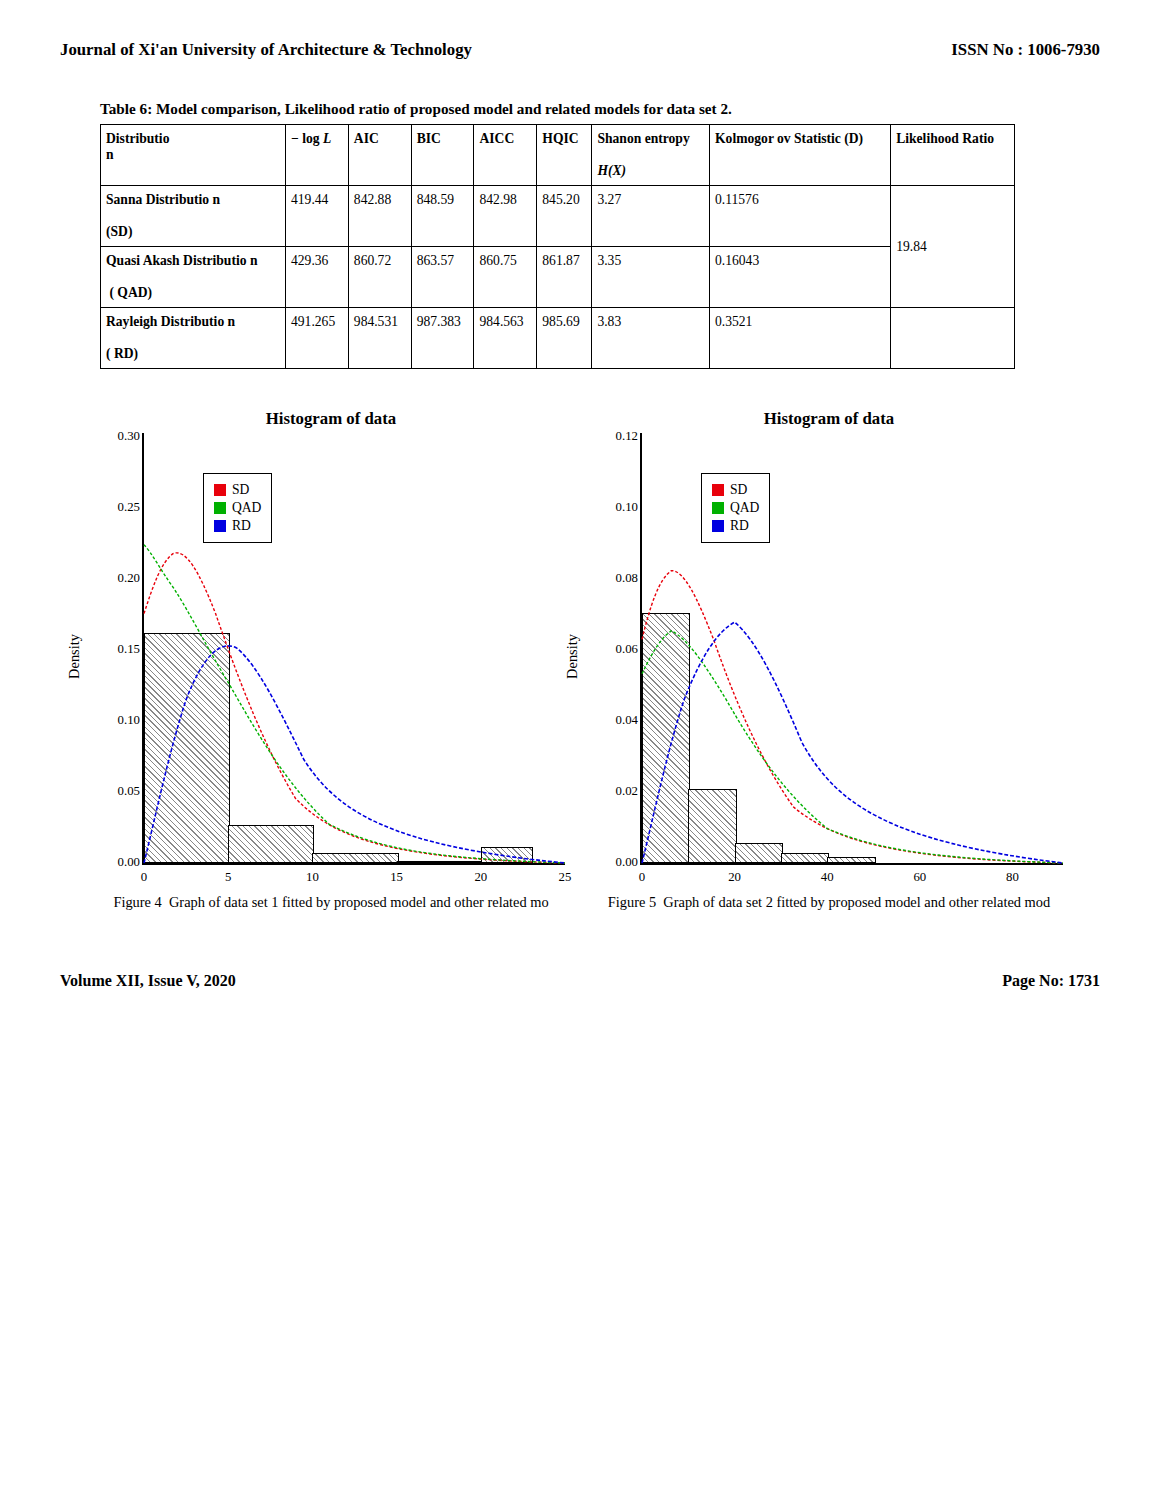Journal of Xi'an University of Architecture & Technology
ISSN No : 1006-7930
Table 6: Model comparison, Likelihood ratio of proposed model and related models for data set 2.
| Distributio n | − log L | AIC | BIC | AICC | HQIC | Shanon entropy H(X) | Kolmogor ov Statistic (D) | Likelihood Ratio |
| --- | --- | --- | --- | --- | --- | --- | --- | --- |
| Sanna Distributio n (SD) | 419.44 | 842.88 | 848.59 | 842.98 | 845.20 | 3.27 | 0.11576 | 19.84 |
| Quasi Akash Distributio n ( QAD) | 429.36 | 860.72 | 863.57 | 860.75 | 861.87 | 3.35 | 0.16043 |
| Rayleigh Distributio n ( RD) | 491.265 | 984.531 | 987.383 | 984.563 | 985.69 | 3.83 | 0.3521 | |
Histogram of data
Density
0.00
0.05
0.10
0.15
0.20
0.25
0.30
0
5
10
15
20
25
SD
QAD
RD
Figure 4 Graph of data set 1 fitted by proposed model and other related mo
Histogram of data
Density
0.00
0.02
0.04
0.06
0.08
0.10
0.12
0
20
40
60
80
SD
QAD
RD
Figure 5 Graph of data set 2 fitted by proposed model and other related mod
Volume XII, Issue V, 2020
Page No: 1731